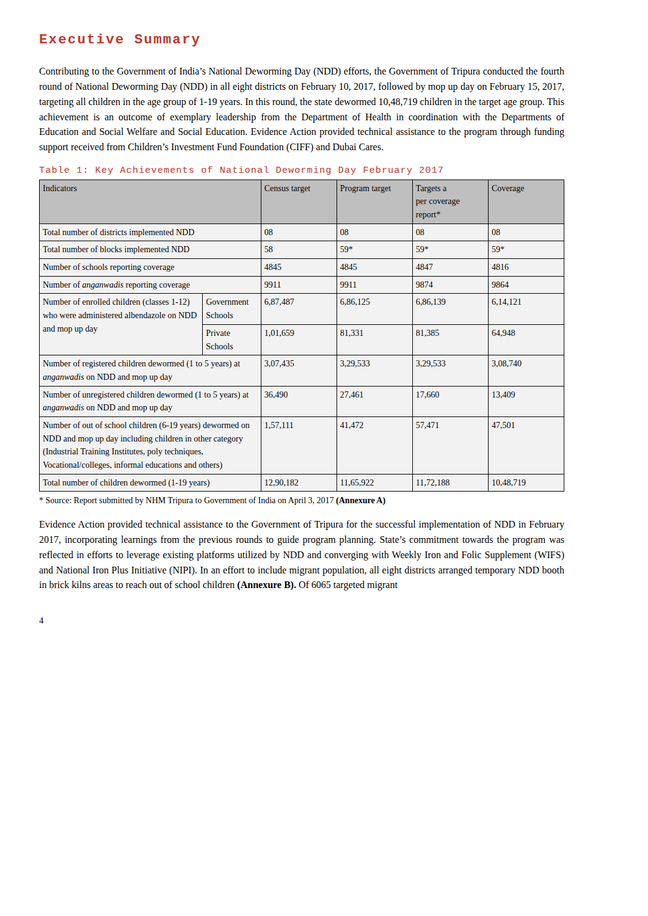Executive Summary
Contributing to the Government of India’s National Deworming Day (NDD) efforts, the Government of Tripura conducted the fourth round of National Deworming Day (NDD) in all eight districts on February 10, 2017, followed by mop up day on February 15, 2017, targeting all children in the age group of 1-19 years. In this round, the state dewormed 10,48,719 children in the target age group. This achievement is an outcome of exemplary leadership from the Department of Health in coordination with the Departments of Education and Social Welfare and Social Education. Evidence Action provided technical assistance to the program through funding support received from Children’s Investment Fund Foundation (CIFF) and Dubai Cares.
Table 1: Key Achievements of National Deworming Day February 2017
| Indicators | Census target | Program target | Targets a per coverage report* | Coverage |
| --- | --- | --- | --- | --- |
| Total number of districts implemented NDD | 08 | 08 | 08 | 08 |
| Total number of blocks implemented NDD | 58 | 59* | 59* | 59* |
| Number of schools reporting coverage | 4845 | 4845 | 4847 | 4816 |
| Number of anganwadis reporting coverage | 9911 | 9911 | 9874 | 9864 |
| Number of enrolled children (classes 1-12) who were administered albendazole on NDD and mop up day | Government Schools | 6,87,487 | 6,86,125 | 6,86,139 | 6,14,121 |
| Private Schools | 1,01,659 | 81,331 | 81,385 | 64,948 |
| Number of registered children dewormed (1 to 5 years) at anganwadis on NDD and mop up day | 3,07,435 | 3,29,533 | 3,29,533 | 3,08,740 |
| Number of unregistered children dewormed (1 to 5 years) at anganwadis on NDD and mop up day | 36,490 | 27,461 | 17,660 | 13,409 |
| Number of out of school children (6-19 years) dewormed on NDD and mop up day including children in other category (Industrial Training Institutes, poly techniques, Vocational/colleges, informal educations and others) | 1,57,111 | 41,472 | 57,471 | 47,501 |
| Total number of children dewormed (1-19 years) | 12,90,182 | 11,65,922 | 11,72,188 | 10,48,719 |
* Source: Report submitted by NHM Tripura to Government of India on April 3, 2017 (Annexure A)
Evidence Action provided technical assistance to the Government of Tripura for the successful implementation of NDD in February 2017, incorporating learnings from the previous rounds to guide program planning. State’s commitment towards the program was reflected in efforts to leverage existing platforms utilized by NDD and converging with Weekly Iron and Folic Supplement (WIFS) and National Iron Plus Initiative (NIPI). In an effort to include migrant population, all eight districts arranged temporary NDD booth in brick kilns areas to reach out of school children (Annexure B). Of 6065 targeted migrant
4